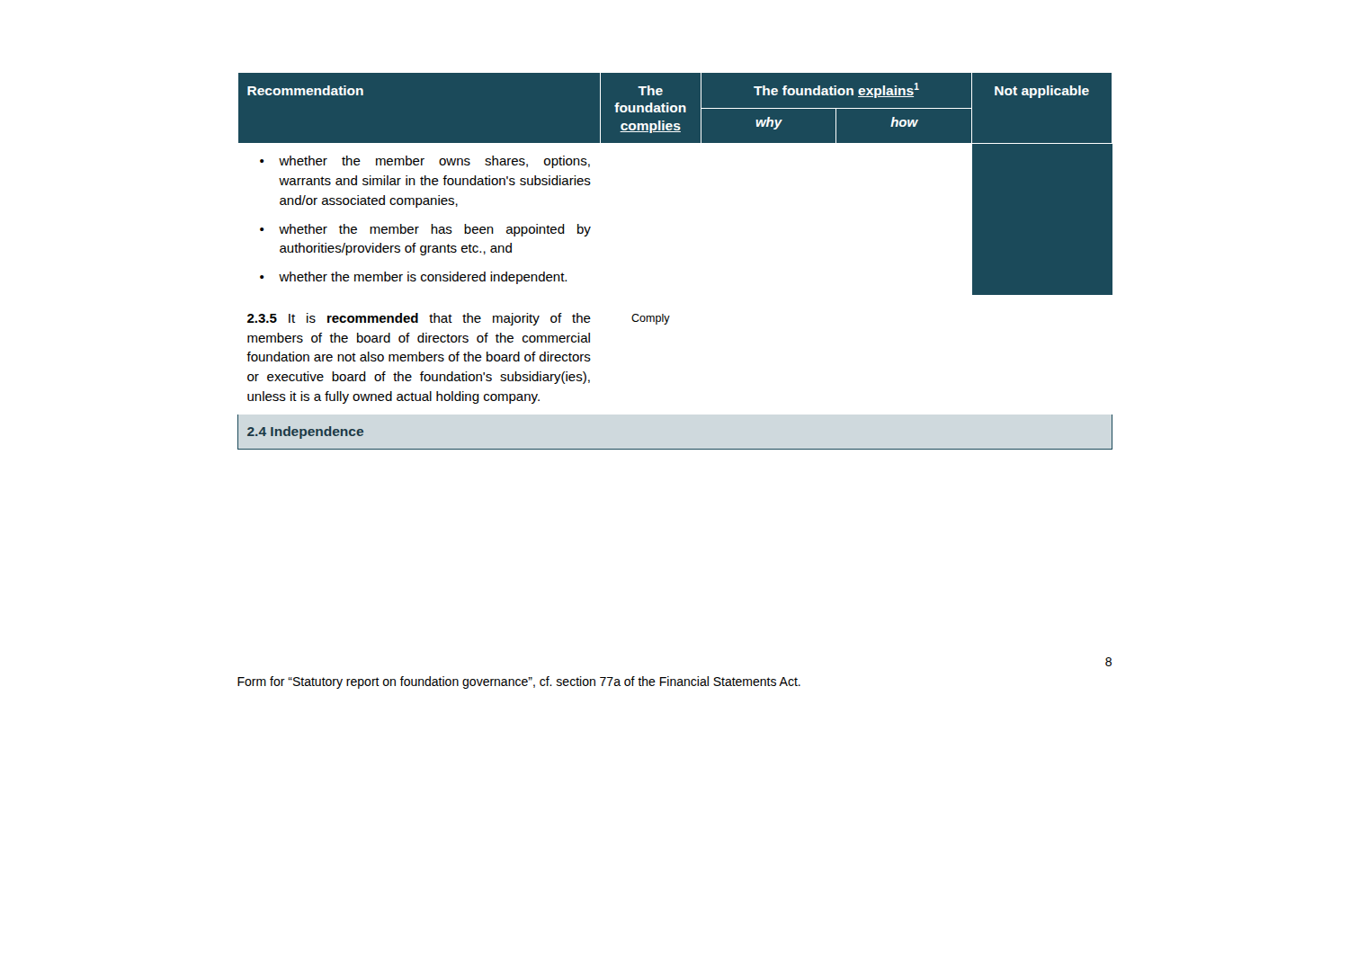| Recommendation | The foundation complies | The foundation explains 1 | Not applicable |
| --- | --- | --- | --- |
| why | how |
| whether the member owns shares, options, warrants and similar in the foundation's subsidiaries and/or associated companies, whether the member has been appointed by authorities/providers of grants etc., and whether the member is considered independent. | | | | |
| 2.3.5 It is recommended that the majority of the members of the board of directors of the commercial foundation are not also members of the board of directors or executive board of the foundation's subsidiary(ies), unless it is a fully owned actual holding company. | Comply | | | |
| 2.4 Independence |
8
Form for “Statutory report on foundation governance”, cf. section 77a of the Financial Statements Act.